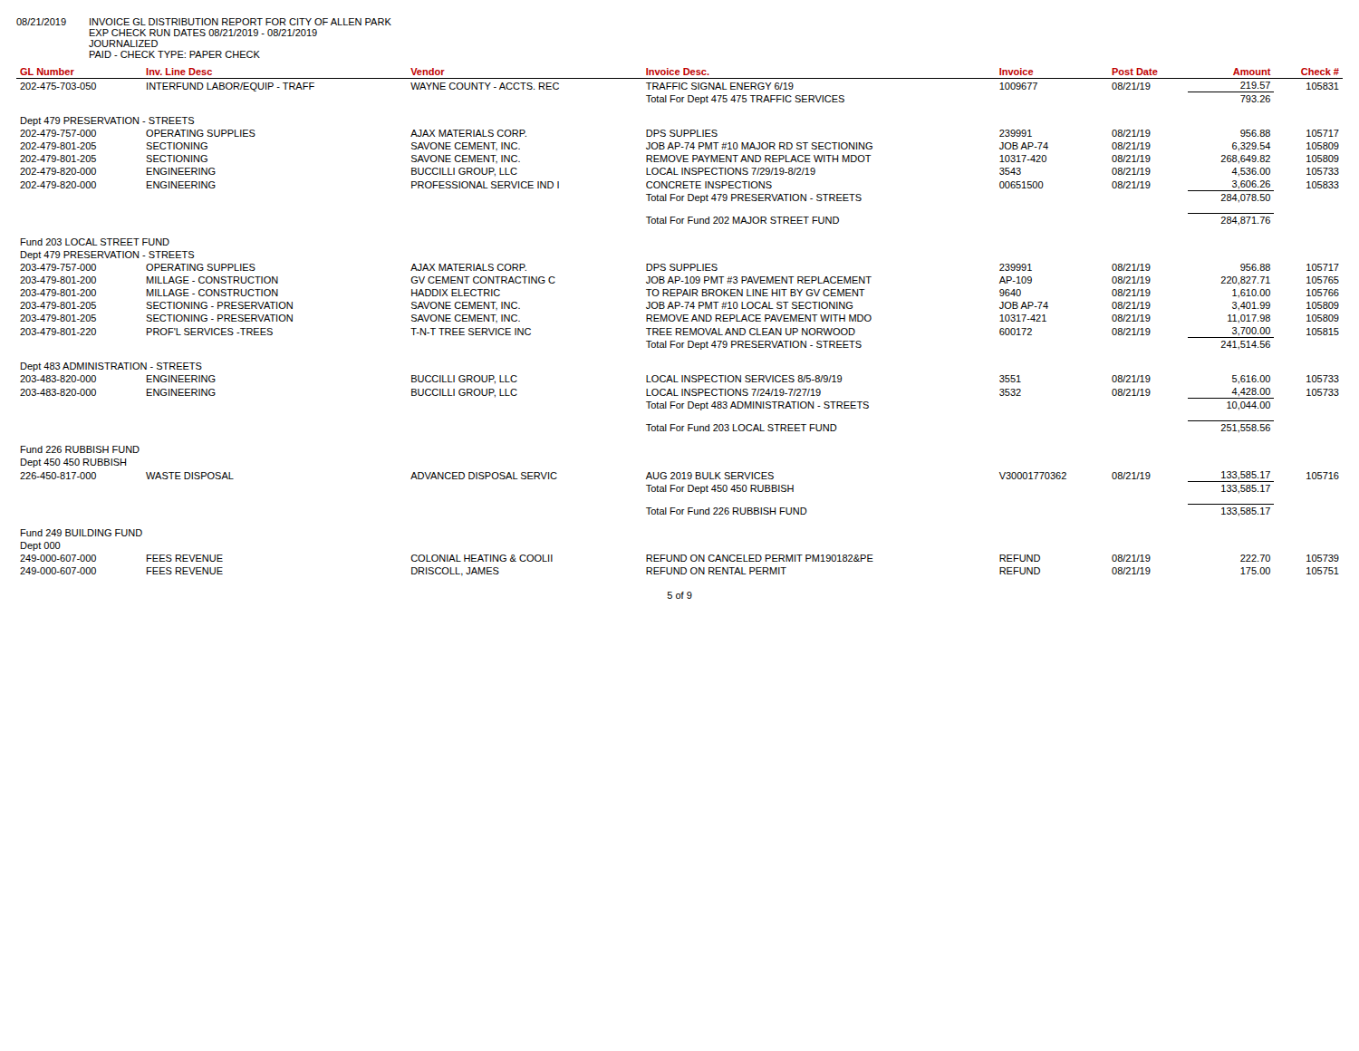08/21/2019
INVOICE GL DISTRIBUTION REPORT FOR CITY OF ALLEN PARK
EXP CHECK RUN DATES 08/21/2019 - 08/21/2019
JOURNALIZED
PAID - CHECK TYPE: PAPER CHECK
| GL Number | Inv. Line Desc | Vendor | Invoice Desc. | Invoice | Post Date | Amount | Check # |
| --- | --- | --- | --- | --- | --- | --- | --- |
| 202-475-703-050 | INTERFUND LABOR/EQUIP - TRAFF | WAYNE COUNTY - ACCTS. REC | TRAFFIC SIGNAL ENERGY 6/19 | 1009677 | 08/21/19 | 219.57 | 105831 |
| | | | Total For Dept 475 475 TRAFFIC SERVICES | | | 793.26 | |
| Dept 479 PRESERVATION - STREETS |
| 202-479-757-000 | OPERATING SUPPLIES | AJAX MATERIALS CORP. | DPS SUPPLIES | 239991 | 08/21/19 | 956.88 | 105717 |
| 202-479-801-205 | SECTIONING | SAVONE CEMENT, INC. | JOB AP-74 PMT #10 MAJOR RD ST SECTIONING | JOB AP-74 | 08/21/19 | 6,329.54 | 105809 |
| 202-479-801-205 | SECTIONING | SAVONE CEMENT, INC. | REMOVE PAYMENT AND REPLACE WITH MDOT | 10317-420 | 08/21/19 | 268,649.82 | 105809 |
| 202-479-820-000 | ENGINEERING | BUCCILLI GROUP, LLC | LOCAL INSPECTIONS 7/29/19-8/2/19 | 3543 | 08/21/19 | 4,536.00 | 105733 |
| 202-479-820-000 | ENGINEERING | PROFESSIONAL SERVICE IND I | CONCRETE INSPECTIONS | 00651500 | 08/21/19 | 3,606.26 | 105833 |
| | | | Total For Dept 479 PRESERVATION - STREETS | | | 284,078.50 | |
| | | | Total For Fund 202 MAJOR STREET FUND | | | 284,871.76 | |
| Fund 203 LOCAL STREET FUND |
| Dept 479 PRESERVATION - STREETS |
| 203-479-757-000 | OPERATING SUPPLIES | AJAX MATERIALS CORP. | DPS SUPPLIES | 239991 | 08/21/19 | 956.88 | 105717 |
| 203-479-801-200 | MILLAGE - CONSTRUCTION | GV CEMENT CONTRACTING C | JOB AP-109 PMT #3 PAVEMENT REPLACEMENT | AP-109 | 08/21/19 | 220,827.71 | 105765 |
| 203-479-801-200 | MILLAGE - CONSTRUCTION | HADDIX ELECTRIC | TO REPAIR BROKEN LINE HIT BY GV CEMENT | 9640 | 08/21/19 | 1,610.00 | 105766 |
| 203-479-801-205 | SECTIONING - PRESERVATION | SAVONE CEMENT, INC. | JOB AP-74 PMT #10 LOCAL ST SECTIONING | JOB AP-74 | 08/21/19 | 3,401.99 | 105809 |
| 203-479-801-205 | SECTIONING - PRESERVATION | SAVONE CEMENT, INC. | REMOVE AND REPLACE PAVEMENT WITH MDO | 10317-421 | 08/21/19 | 11,017.98 | 105809 |
| 203-479-801-220 | PROF'L SERVICES -TREES | T-N-T TREE SERVICE INC | TREE REMOVAL AND CLEAN UP NORWOOD | 600172 | 08/21/19 | 3,700.00 | 105815 |
| | | | Total For Dept 479 PRESERVATION - STREETS | | | 241,514.56 | |
| Dept 483 ADMINISTRATION - STREETS |
| 203-483-820-000 | ENGINEERING | BUCCILLI GROUP, LLC | LOCAL INSPECTION SERVICES 8/5-8/9/19 | 3551 | 08/21/19 | 5,616.00 | 105733 |
| 203-483-820-000 | ENGINEERING | BUCCILLI GROUP, LLC | LOCAL INSPECTIONS 7/24/19-7/27/19 | 3532 | 08/21/19 | 4,428.00 | 105733 |
| | | | Total For Dept 483 ADMINISTRATION - STREETS | | | 10,044.00 | |
| | | | Total For Fund 203 LOCAL STREET FUND | | | 251,558.56 | |
| Fund 226 RUBBISH FUND |
| Dept 450 450 RUBBISH |
| 226-450-817-000 | WASTE DISPOSAL | ADVANCED DISPOSAL SERVIC | AUG 2019 BULK SERVICES | V30001770362 | 08/21/19 | 133,585.17 | 105716 |
| | | | Total For Dept 450 450 RUBBISH | | | 133,585.17 | |
| | | | Total For Fund 226 RUBBISH FUND | | | 133,585.17 | |
| Fund 249 BUILDING FUND |
| Dept 000 |
| 249-000-607-000 | FEES REVENUE | COLONIAL HEATING & COOLII | REFUND ON CANCELED PERMIT PM190182&PE | REFUND | 08/21/19 | 222.70 | 105739 |
| 249-000-607-000 | FEES REVENUE | DRISCOLL, JAMES | REFUND ON RENTAL PERMIT | REFUND | 08/21/19 | 175.00 | 105751 |
5 of 9